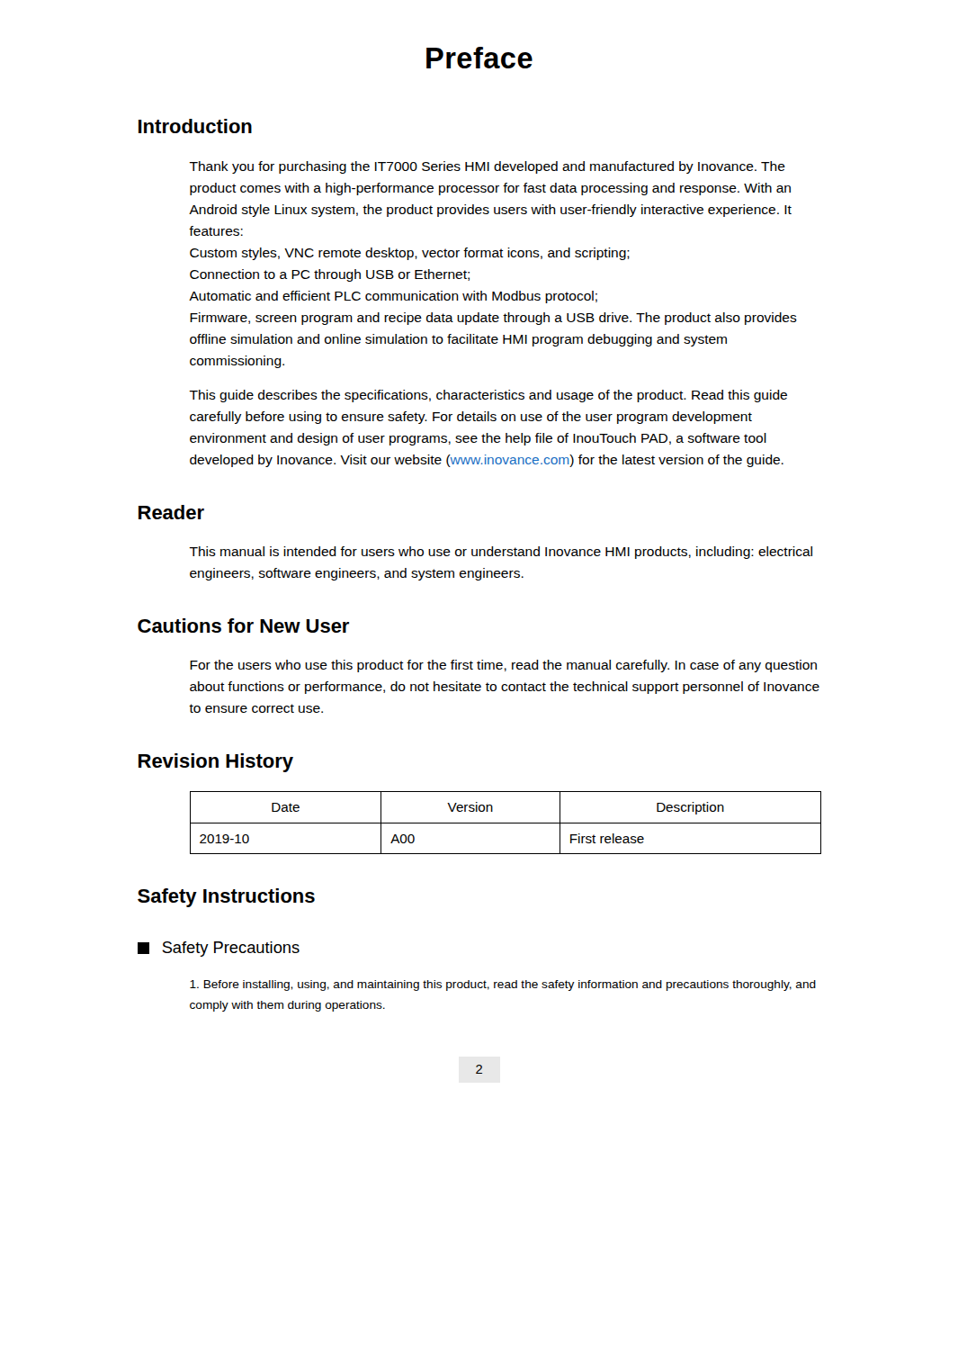Preface
Introduction
Thank you for purchasing the IT7000 Series HMI developed and manufactured by Inovance. The product comes with a high-performance processor for fast data processing and response. With an Android style Linux system, the product provides users with user-friendly interactive experience. It features:
Custom styles, VNC remote desktop, vector format icons, and scripting;
Connection to a PC through USB or Ethernet;
Automatic and efficient PLC communication with Modbus protocol;
Firmware, screen program and recipe data update through a USB drive. The product also provides offline simulation and online simulation to facilitate HMI program debugging and system commissioning.
This guide describes the specifications, characteristics and usage of the product. Read this guide carefully before using to ensure safety. For details on use of the user program development environment and design of user programs, see the help file of InouTouch PAD, a software tool developed by Inovance. Visit our website (www.inovance.com) for the latest version of the guide.
Reader
This manual is intended for users who use or understand Inovance HMI products, including: electrical engineers, software engineers, and system engineers.
Cautions for New User
For the users who use this product for the first time, read the manual carefully. In case of any question about functions or performance, do not hesitate to contact the technical support personnel of Inovance to ensure correct use.
Revision History
| Date | Version | Description |
| --- | --- | --- |
| 2019-10 | A00 | First release |
Safety Instructions
Safety Precautions
1. Before installing, using, and maintaining this product, read the safety information and precautions thoroughly, and comply with them during operations.
2